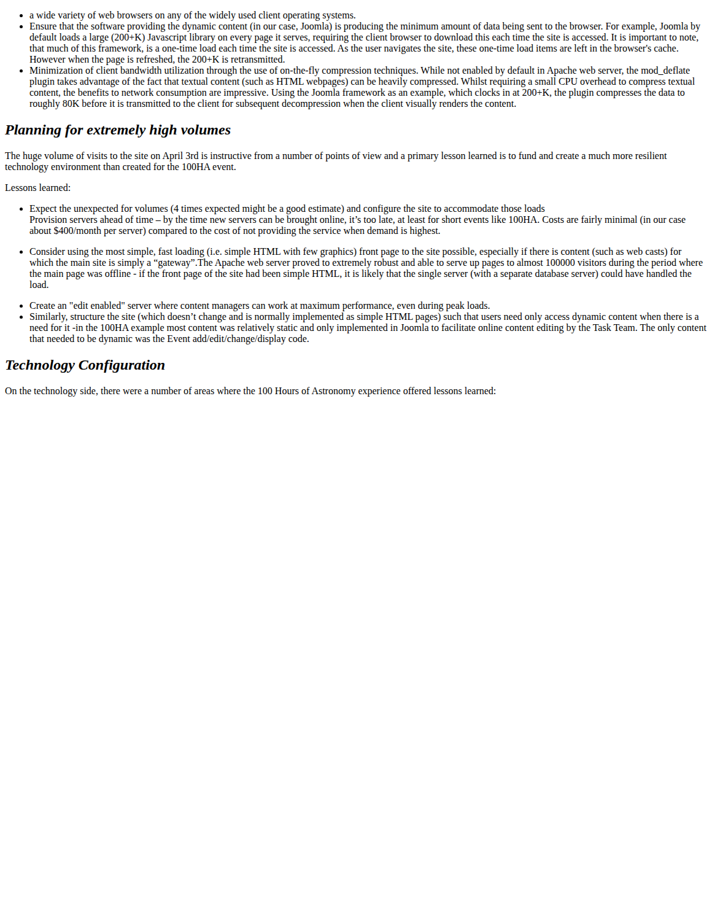a wide variety of web browsers on any of the widely used client operating systems.
Ensure that the software providing the dynamic content (in our case, Joomla) is producing the minimum amount of data being sent to the browser. For example, Joomla by default loads a large (200+K) Javascript library on every page it serves, requiring the client browser to download this each time the site is accessed. It is important to note, that much of this framework, is a one-time load each time the site is accessed. As the user navigates the site, these one-time load items are left in the browser's cache. However when the page is refreshed, the 200+K is retransmitted.
Minimization of client bandwidth utilization through the use of on-the-fly compression techniques. While not enabled by default in Apache web server, the mod_deflate plugin takes advantage of the fact that textual content (such as HTML webpages) can be heavily compressed. Whilst requiring a small CPU overhead to compress textual content, the benefits to network consumption are impressive. Using the Joomla framework as an example, which clocks in at 200+K, the plugin compresses the data to roughly 80K before it is transmitted to the client for subsequent decompression when the client visually renders the content.
Planning for extremely high volumes
The huge volume of visits to the site on April 3rd is instructive from a number of points of view and a primary lesson learned is to fund and create a much more resilient technology environment than created for the 100HA event.
Lessons learned:
Expect the unexpected for volumes (4 times expected might be a good estimate) and configure the site to accommodate those loads
Provision servers ahead of time – by the time new servers can be brought online, it’s too late, at least for short events like 100HA. Costs are fairly minimal (in our case about $400/month per server) compared to the cost of not providing the service when demand is highest.
Consider using the most simple, fast loading (i.e. simple HTML with few graphics) front page to the site possible, especially if there is content (such as web casts) for which the main site is simply a “gateway”.The Apache web server proved to extremely robust and able to serve up pages to almost 100000 visitors during the period where the main page was offline - if the front page of the site had been simple HTML, it is likely that the single server (with a separate database server) could have handled the load.
Create an "edit enabled" server where content managers can work at maximum performance, even during peak loads.
Similarly, structure the site (which doesn’t change and is normally implemented as simple HTML pages) such that users need only access dynamic content when there is a need for it -in the 100HA example most content was relatively static and only implemented in Joomla to facilitate online content editing by the Task Team. The only content that needed to be dynamic was the Event add/edit/change/display code.
Technology Configuration
On the technology side, there were a number of areas where the 100 Hours of Astronomy experience offered lessons learned: